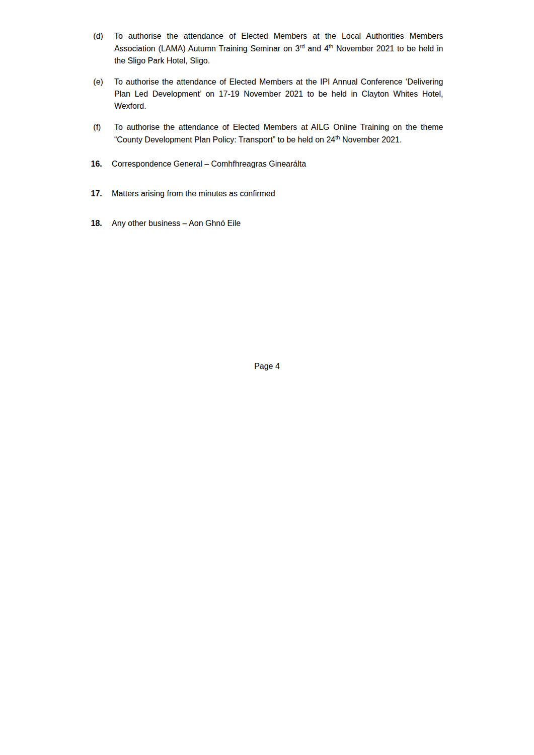(d) To authorise the attendance of Elected Members at the Local Authorities Members Association (LAMA) Autumn Training Seminar on 3rd and 4th November 2021 to be held in the Sligo Park Hotel, Sligo.
(e) To authorise the attendance of Elected Members at the IPI Annual Conference ‘Delivering Plan Led Development’ on 17-19 November 2021 to be held in Clayton Whites Hotel, Wexford.
(f) To authorise the attendance of Elected Members at AILG Online Training on the theme “County Development Plan Policy: Transport” to be held on 24th November 2021.
16. Correspondence General – Comhfhreagras Ginearálta
17. Matters arising from the minutes as confirmed
18. Any other business – Aon Ghnó Eile
Page 4